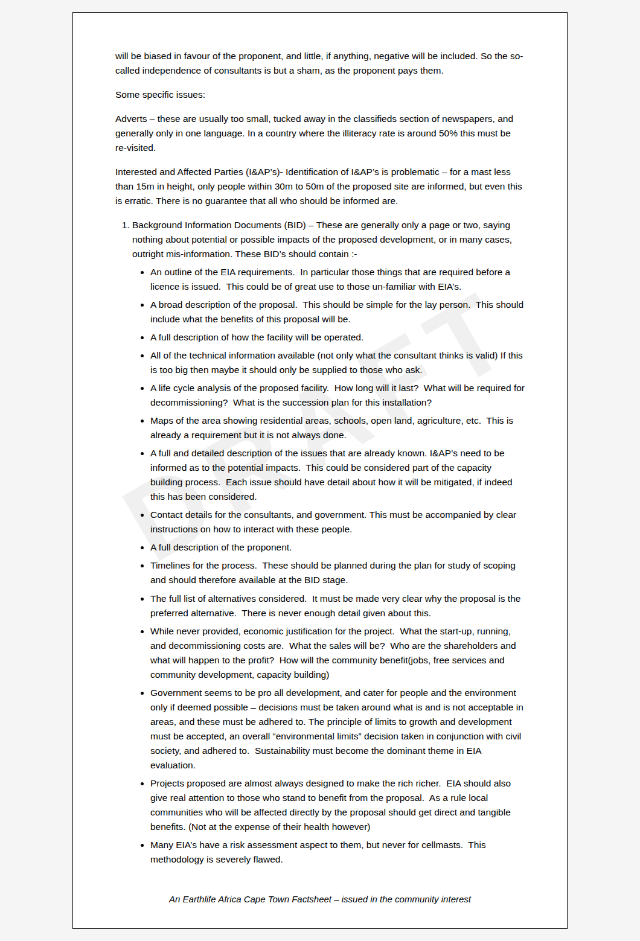DRAFT
will be biased in favour of the proponent, and little, if anything, negative will be included. So the so-called independence of consultants is but a sham, as the proponent pays them.
Some specific issues:
Adverts – these are usually too small, tucked away in the classifieds section of newspapers, and generally only in one language. In a country where the illiteracy rate is around 50% this must be re-visited.
Interested and Affected Parties (I&AP’s)- Identification of I&AP’s is problematic – for a mast less than 15m in height, only people within 30m to 50m of the proposed site are informed, but even this is erratic. There is no guarantee that all who should be informed are.
Background Information Documents (BID) – These are generally only a page or two, saying nothing about potential or possible impacts of the proposed development, or in many cases, outright mis-information. These BID’s should contain :-
An outline of the EIA requirements. In particular those things that are required before a licence is issued. This could be of great use to those un-familiar with EIA’s.
A broad description of the proposal. This should be simple for the lay person. This should include what the benefits of this proposal will be.
A full description of how the facility will be operated.
All of the technical information available (not only what the consultant thinks is valid) If this is too big then maybe it should only be supplied to those who ask.
A life cycle analysis of the proposed facility. How long will it last? What will be required for decommissioning? What is the succession plan for this installation?
Maps of the area showing residential areas, schools, open land, agriculture, etc. This is already a requirement but it is not always done.
A full and detailed description of the issues that are already known. I&AP’s need to be informed as to the potential impacts. This could be considered part of the capacity building process. Each issue should have detail about how it will be mitigated, if indeed this has been considered.
Contact details for the consultants, and government. This must be accompanied by clear instructions on how to interact with these people.
A full description of the proponent.
Timelines for the process. These should be planned during the plan for study of scoping and should therefore available at the BID stage.
The full list of alternatives considered. It must be made very clear why the proposal is the preferred alternative. There is never enough detail given about this.
While never provided, economic justification for the project. What the start-up, running, and decommissioning costs are. What the sales will be? Who are the shareholders and what will happen to the profit? How will the community benefit(jobs, free services and community development, capacity building)
Government seems to be pro all development, and cater for people and the environment only if deemed possible – decisions must be taken around what is and is not acceptable in areas, and these must be adhered to. The principle of limits to growth and development must be accepted, an overall “environmental limits” decision taken in conjunction with civil society, and adhered to. Sustainability must become the dominant theme in EIA evaluation.
Projects proposed are almost always designed to make the rich richer. EIA should also give real attention to those who stand to benefit from the proposal. As a rule local communities who will be affected directly by the proposal should get direct and tangible benefits. (Not at the expense of their health however)
Many EIA’s have a risk assessment aspect to them, but never for cellmasts. This methodology is severely flawed.
An Earthlife Africa Cape Town Factsheet – issued in the community interest